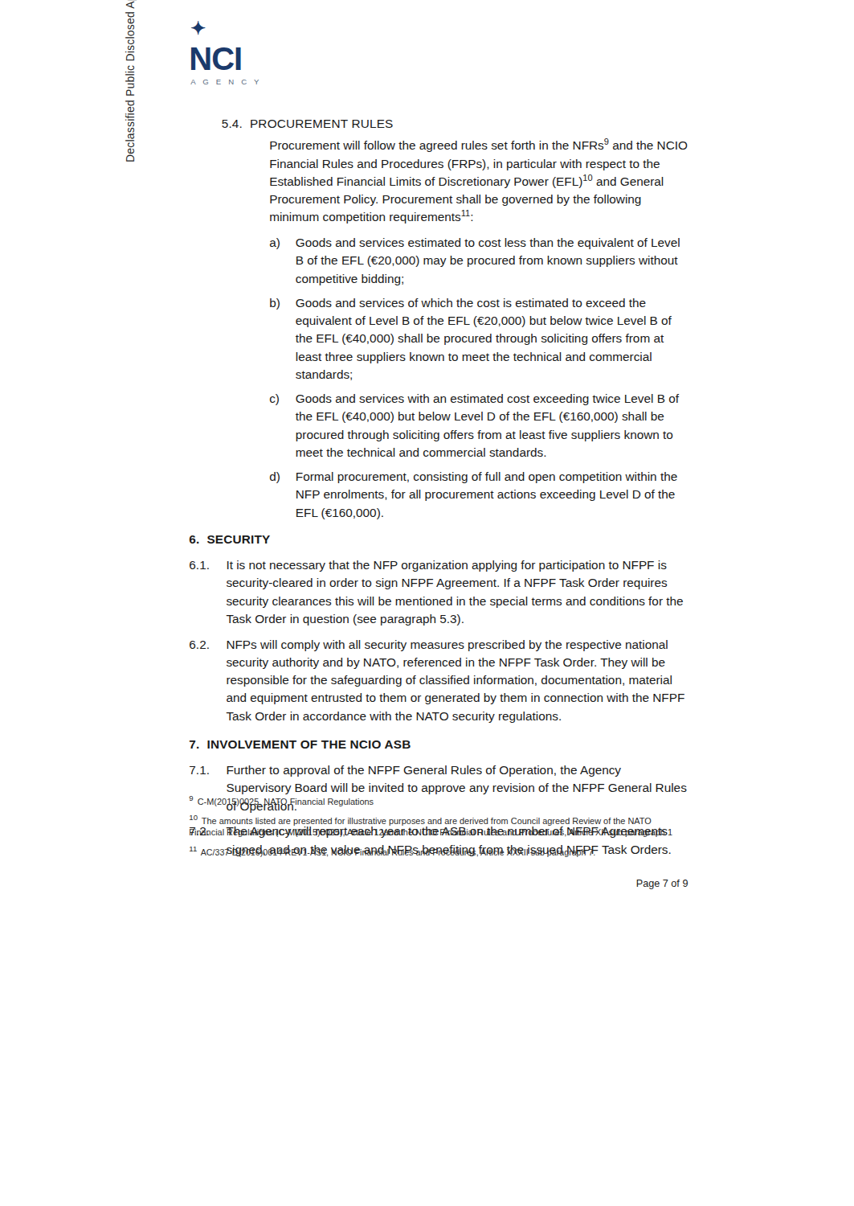Declassified Public Disclosed Approved by AC/337-WP(2021)0026-ADD4
✦NCI
A G E N C Y
5.4. PROCUREMENT RULES
Procurement will follow the agreed rules set forth in the NFRs9 and the NCIO Financial Rules and Procedures (FRPs), in particular with respect to the Established Financial Limits of Discretionary Power (EFL)10 and General Procurement Policy. Procurement shall be governed by the following minimum competition requirements11:
a) Goods and services estimated to cost less than the equivalent of Level B of the EFL (€20,000) may be procured from known suppliers without competitive bidding;
b) Goods and services of which the cost is estimated to exceed the equivalent of Level B of the EFL (€20,000) but below twice Level B of the EFL (€40,000) shall be procured through soliciting offers from at least three suppliers known to meet the technical and commercial standards;
c) Goods and services with an estimated cost exceeding twice Level B of the EFL (€40,000) but below Level D of the EFL (€160,000) shall be procured through soliciting offers from at least five suppliers known to meet the technical and commercial standards.
d) Formal procurement, consisting of full and open competition within the NFP enrolments, for all procurement actions exceeding Level D of the EFL (€160,000).
6. SECURITY
6.1. It is not necessary that the NFP organization applying for participation to NFPF is security-cleared in order to sign NFPF Agreement. If a NFPF Task Order requires security clearances this will be mentioned in the special terms and conditions for the Task Order in question (see paragraph 5.3).
6.2. NFPs will comply with all security measures prescribed by the respective national security authority and by NATO, referenced in the NFPF Task Order. They will be responsible for the safeguarding of classified information, documentation, material and equipment entrusted to them or generated by them in connection with the NFPF Task Order in accordance with the NATO security regulations.
7. INVOLVEMENT OF THE NCIO ASB
7.1. Further to approval of the NFPF General Rules of Operation, the Agency Supervisory Board will be invited to approve any revision of the NFPF General Rules of Operation.
7.2. The Agency will report each year to the ASB on the number of NFPF Agreements signed, and on the value and NFPs benefiting from the issued NFPF Task Orders.
9 C-M(2015)0025, NATO Financial Regulations
10 The amounts listed are presented for illustrative purposes and are derived from Council agreed Review of the NATO Financial Regulations (C-M(2015)0025), Article 12and the NCIO Financial Rules and Procedures, Article XII sub paragraph 1
11 AC/337-D(2016)0014-REV1-AS1, NCIO Financial Rules and Procedures, Article XXXII sub paragraph 7.
Page 7 of 9